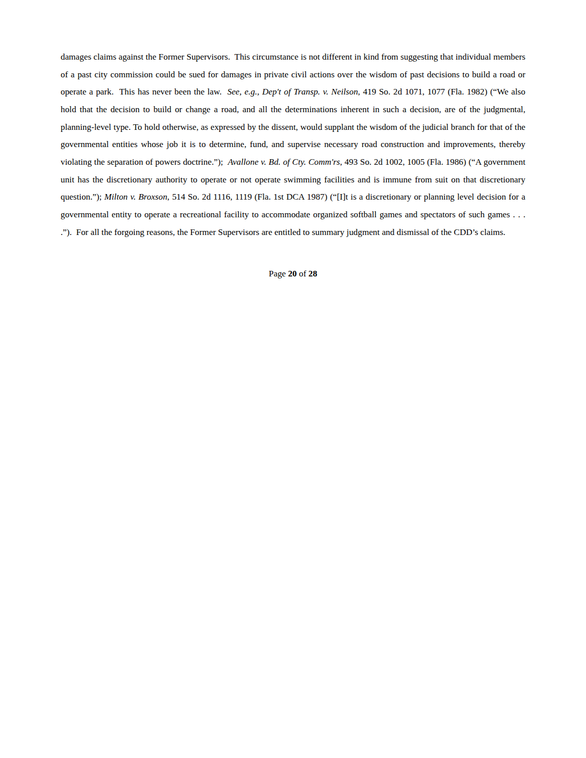damages claims against the Former Supervisors. This circumstance is not different in kind from suggesting that individual members of a past city commission could be sued for damages in private civil actions over the wisdom of past decisions to build a road or operate a park. This has never been the law. See, e.g., Dep't of Transp. v. Neilson, 419 So. 2d 1071, 1077 (Fla. 1982) (“We also hold that the decision to build or change a road, and all the determinations inherent in such a decision, are of the judgmental, planning-level type. To hold otherwise, as expressed by the dissent, would supplant the wisdom of the judicial branch for that of the governmental entities whose job it is to determine, fund, and supervise necessary road construction and improvements, thereby violating the separation of powers doctrine.”); Avallone v. Bd. of Cty. Comm'rs, 493 So. 2d 1002, 1005 (Fla. 1986) (“A government unit has the discretionary authority to operate or not operate swimming facilities and is immune from suit on that discretionary question.”); Milton v. Broxson, 514 So. 2d 1116, 1119 (Fla. 1st DCA 1987) (“[I]t is a discretionary or planning level decision for a governmental entity to operate a recreational facility to accommodate organized softball games and spectators of such games . . . .”). For all the forgoing reasons, the Former Supervisors are entitled to summary judgment and dismissal of the CDD’s claims.
Page 20 of 28